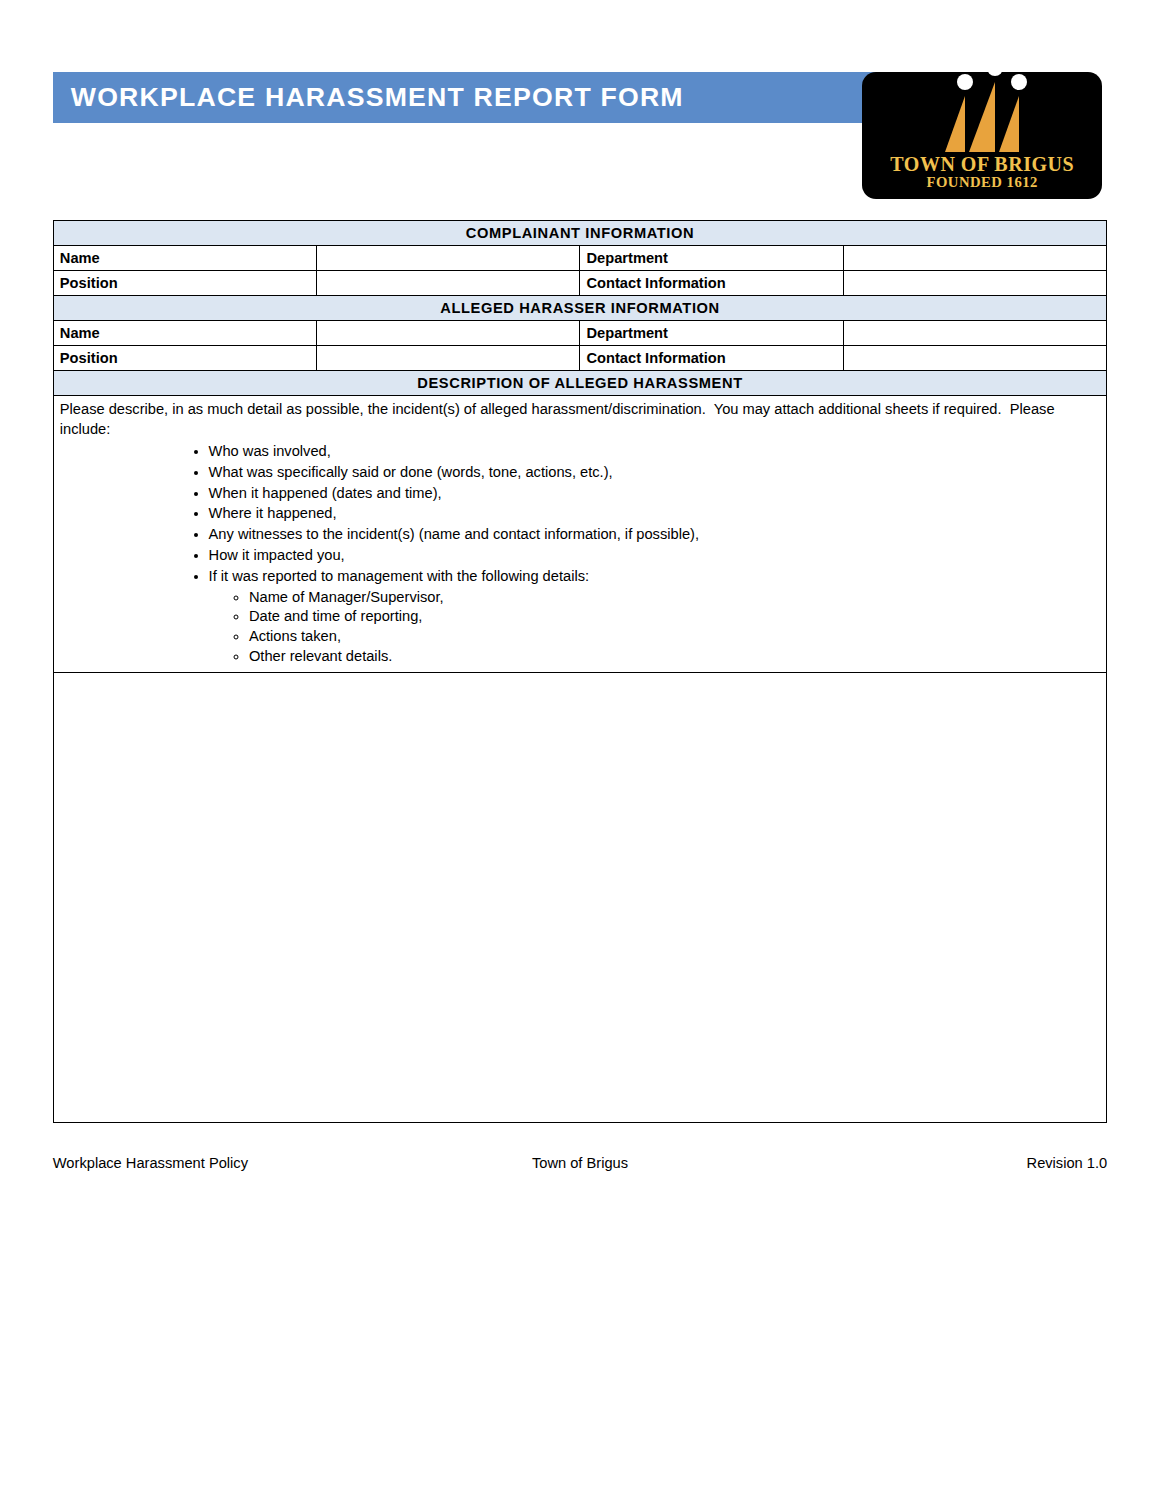WORKPLACE HARASSMENT REPORT FORM
TOWN OF BRIGUS
FOUNDED 1612
| COMPLAINANT INFORMATION |
| --- |
| Name | | Department | |
| Position | | Contact Information | |
| ALLEGED HARASSER INFORMATION |
| Name | | Department | |
| Position | | Contact Information | |
| DESCRIPTION OF ALLEGED HARASSMENT |
| Please describe, in as much detail as possible, the incident(s) of alleged harassment/discrimination. You may attach additional sheets if required. Please include: Who was involved, What was specifically said or done (words, tone, actions, etc.), When it happened (dates and time), Where it happened, Any witnesses to the incident(s) (name and contact information, if possible), How it impacted you, If it was reported to management with the following details: Name of Manager/Supervisor, Date and time of reporting, Actions taken, Other relevant details. |
Workplace Harassment Policy
Town of Brigus
Revision 1.0